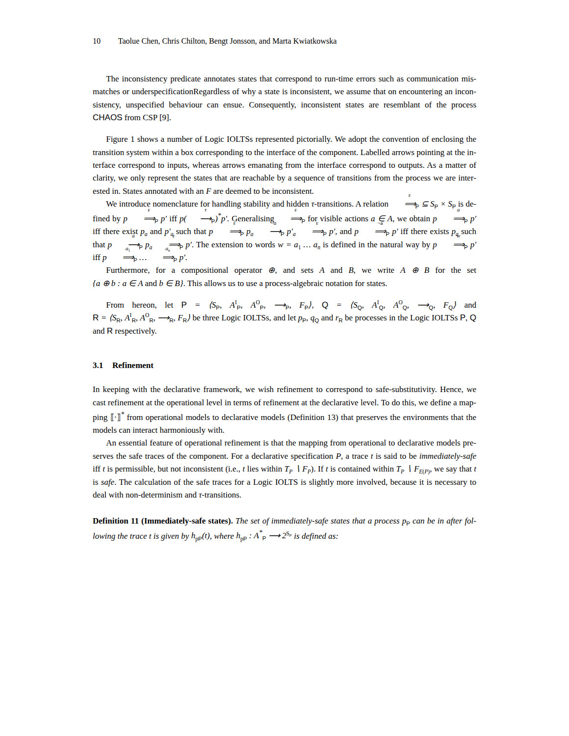10 Taolue Chen, Chris Chilton, Bengt Jonsson, and Marta Kwiatkowska
The inconsistency predicate annotates states that correspond to run-time errors such as communication mismatches or underspecificationRegardless of why a state is inconsistent, we assume that on encountering an inconsistency, unspecified behaviour can ensue. Consequently, inconsistent states are resemblant of the process CHAOS from CSP [9].
Figure 1 shows a number of Logic IOLTSs represented pictorially. We adopt the convention of enclosing the transition system within a box corresponding to the interface of the component. Labelled arrows pointing at the interface correspond to inputs, whereas arrows emanating from the interface correspond to outputs. As a matter of clarity, we only represent the states that are reachable by a sequence of transitions from the process we are interested in. States annotated with an F are deemed to be inconsistent.
We introduce nomenclature for handling stability and hidden τ-transitions. A relation ε⟹P ⊆ SP × SP is defined by p ε⟹P p′ iff p(τ⟶P)*p′. Generalising ε⟹P for visible actions a ∈ A, we obtain p a⟹P p′ iff there exist pa and p′a such that p ε⟹P pa a⟶P p′a ε⟹P p′, and p ¬a⟹P p′ iff there exists pa such that p a⟶P pa ε⟹P p′. The extension to words w = a1 … an is defined in the natural way by p w⟹P p′ iff p a1⟹P … an⟹P p′.
Furthermore, for a compositional operator ⊕, and sets A and B, we write A ⊕ B for the set {a ⊕ b : a ∈ A and b ∈ B}. This allows us to use a process-algebraic notation for states.
From hereon, let P = ⟨SP, AIP, AOP, ⟶P, FP⟩, Q = ⟨SQ, AIQ, AOQ, ⟶Q, FQ⟩ and R = ⟨SR, AIR, AOR, ⟶R, FR⟩ be three Logic IOLTSs, and let pP, qQ and rR be processes in the Logic IOLTSs P, Q and R respectively.
3.1 Refinement
In keeping with the declarative framework, we wish refinement to correspond to safe-substitutivity. Hence, we cast refinement at the operational level in terms of refinement at the declarative level. To do this, we define a mapping ⟦·⟧* from operational models to declarative models (Definition 13) that preserves the environments that the models can interact harmoniously with.
An essential feature of operational refinement is that the mapping from operational to declarative models preserves the safe traces of the component. For a declarative specification P, a trace t is said to be immediately-safe iff t is permissible, but not inconsistent (i.e., t lies within TP ∖ FP). If t is contained within TP ∖ FE(P), we say that t is safe. The calculation of the safe traces for a Logic IOLTS is slightly more involved, because it is necessary to deal with non-determinism and τ-transitions.
Definition 11 (Immediately-safe states). The set of immediately-safe states that a process pP can be in after following the trace t is given by hpP(t), where hpP : A*P ⟶ 2SP is defined as: